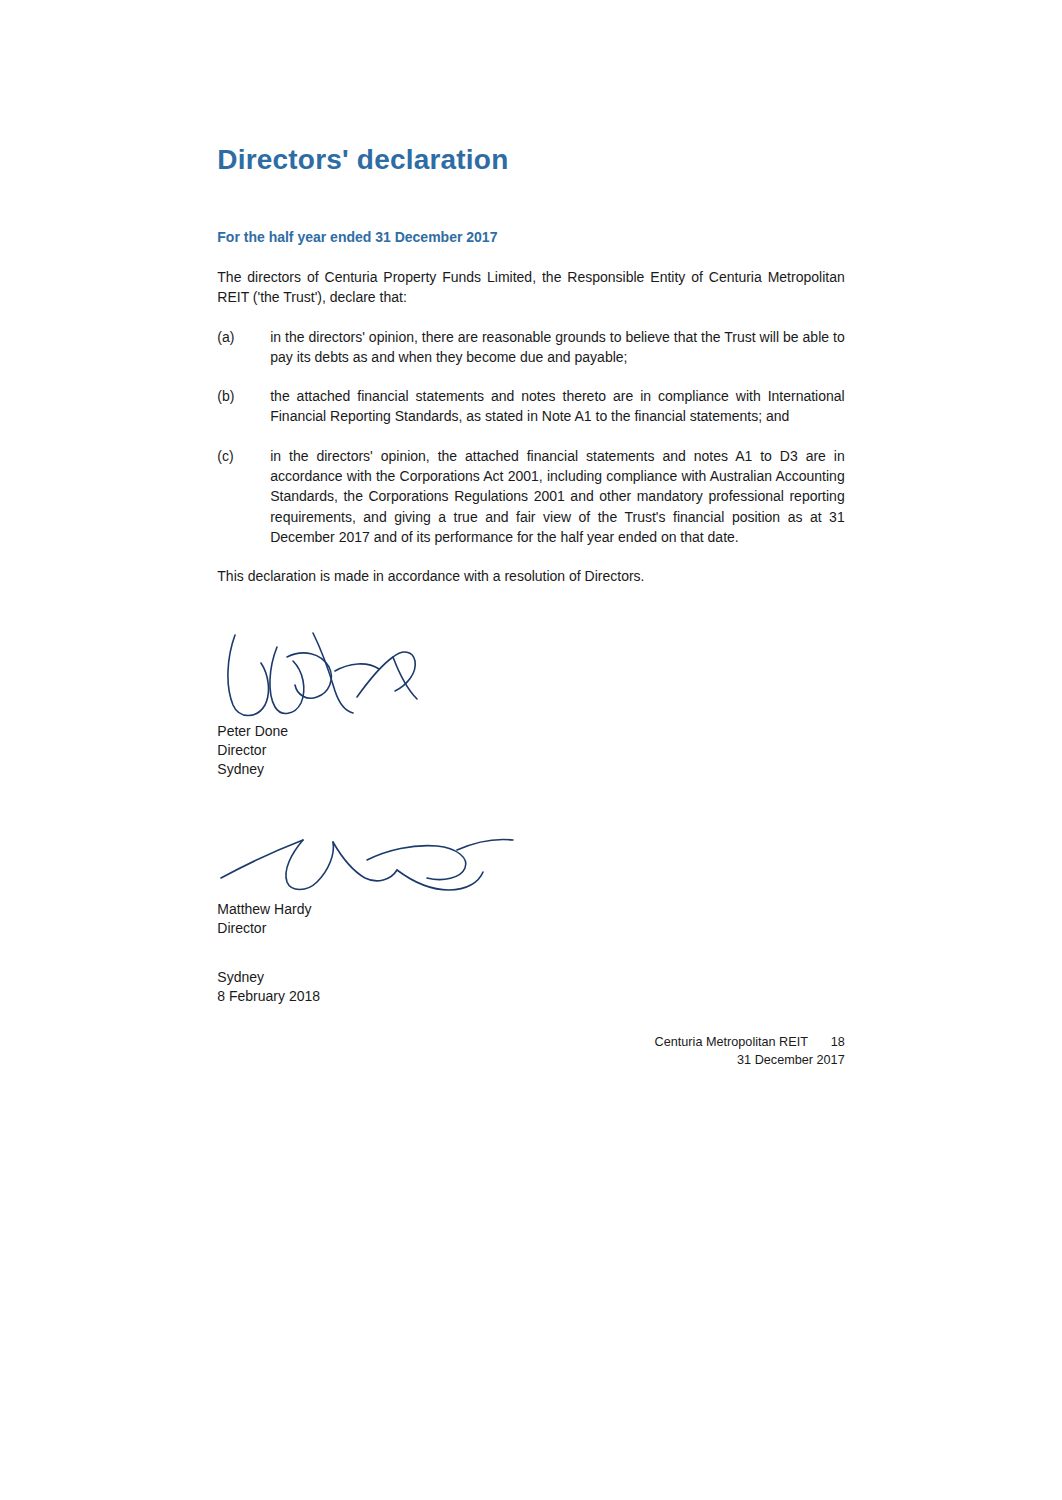Directors' declaration
For the half year ended 31 December 2017
The directors of Centuria Property Funds Limited, the Responsible Entity of Centuria Metropolitan REIT ('the Trust'), declare that:
(a) in the directors' opinion, there are reasonable grounds to believe that the Trust will be able to pay its debts as and when they become due and payable;
(b) the attached financial statements and notes thereto are in compliance with International Financial Reporting Standards, as stated in Note A1 to the financial statements; and
(c) in the directors' opinion, the attached financial statements and notes A1 to D3 are in accordance with the Corporations Act 2001, including compliance with Australian Accounting Standards, the Corporations Regulations 2001 and other mandatory professional reporting requirements, and giving a true and fair view of the Trust's financial position as at 31 December 2017 and of its performance for the half year ended on that date.
This declaration is made in accordance with a resolution of Directors.
Peter Done
Director
Sydney
Matthew Hardy
Director
Sydney
8 February 2018
Centuria Metropolitan REIT18
31 December 2017